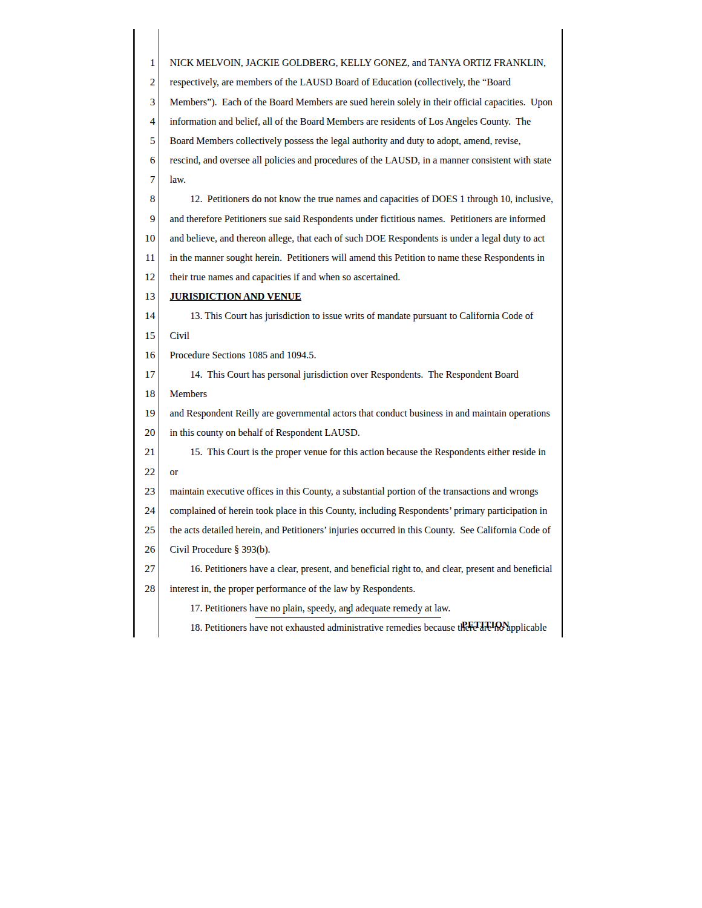1
2
3
4
5
6
7
8
9
10
11
12
13
14
15
16
17
18
19
20
21
22
23
24
25
26
27
28
NICK MELVOIN, JACKIE GOLDBERG, KELLY GONEZ, and TANYA ORTIZ FRANKLIN,
respectively, are members of the LAUSD Board of Education (collectively, the “Board
Members”). Each of the Board Members are sued herein solely in their official capacities. Upon
information and belief, all of the Board Members are residents of Los Angeles County. The
Board Members collectively possess the legal authority and duty to adopt, amend, revise,
rescind, and oversee all policies and procedures of the LAUSD, in a manner consistent with state
law.
12. Petitioners do not know the true names and capacities of DOES 1 through 10, inclusive,
and therefore Petitioners sue said Respondents under fictitious names. Petitioners are informed
and believe, and thereon allege, that each of such DOE Respondents is under a legal duty to act
in the manner sought herein. Petitioners will amend this Petition to name these Respondents in
their true names and capacities if and when so ascertained.
JURISDICTION AND VENUE
13. This Court has jurisdiction to issue writs of mandate pursuant to California Code of Civil
Procedure Sections 1085 and 1094.5.
14. This Court has personal jurisdiction over Respondents. The Respondent Board Members
and Respondent Reilly are governmental actors that conduct business in and maintain operations
in this county on behalf of Respondent LAUSD.
15. This Court is the proper venue for this action because the Respondents either reside in or
maintain executive offices in this County, a substantial portion of the transactions and wrongs
complained of herein took place in this County, including Respondents’ primary participation in
the acts detailed herein, and Petitioners’ injuries occurred in this County. See California Code of
Civil Procedure § 393(b).
16. Petitioners have a clear, present, and beneficial right to, and clear, present and beneficial
interest in, the proper performance of the law by Respondents.
17. Petitioners have no plain, speedy, and adequate remedy at law.
18. Petitioners have not exhausted administrative remedies because there are no applicable
5
PETITION